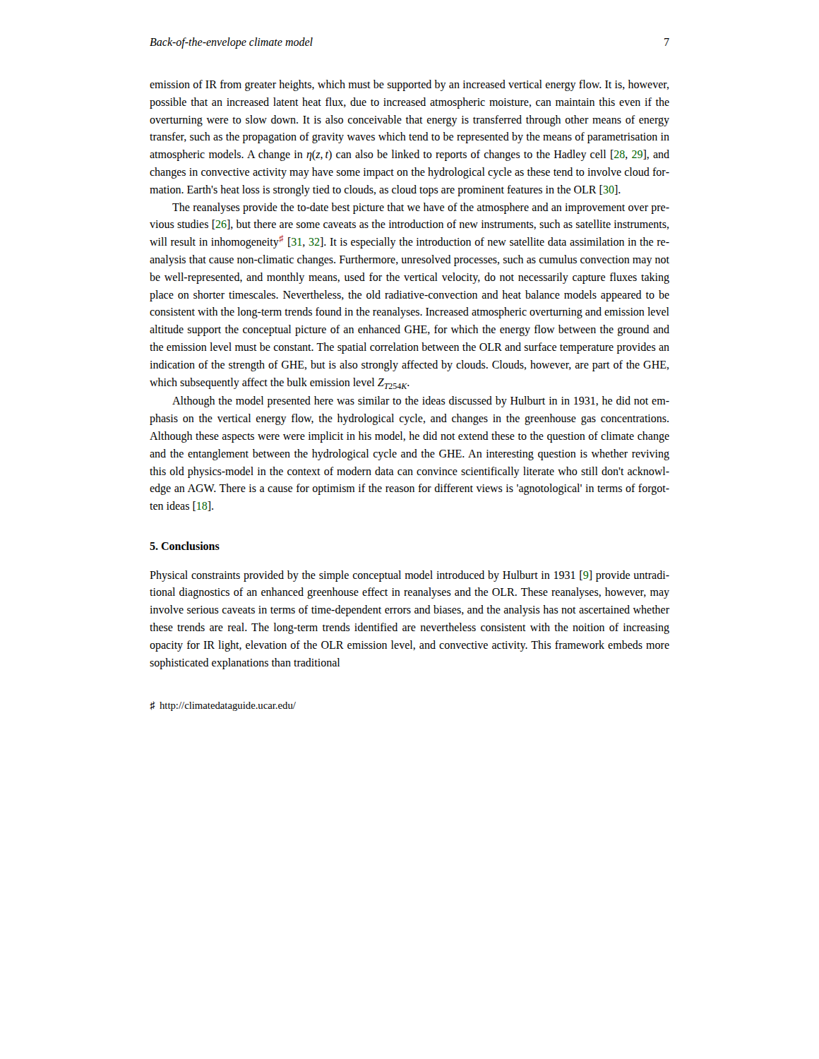Back-of-the-envelope climate model 7
emission of IR from greater heights, which must be supported by an increased vertical energy flow. It is, however, possible that an increased latent heat flux, due to increased atmospheric moisture, can maintain this even if the overturning were to slow down. It is also conceivable that energy is transferred through other means of energy transfer, such as the propagation of gravity waves which tend to be represented by the means of parametrisation in atmospheric models. A change in η(z, t) can also be linked to reports of changes to the Hadley cell [28, 29], and changes in convective activity may have some impact on the hydrological cycle as these tend to involve cloud formation. Earth's heat loss is strongly tied to clouds, as cloud tops are prominent features in the OLR [30].
The reanalyses provide the to-date best picture that we have of the atmosphere and an improvement over previous studies [26], but there are some caveats as the introduction of new instruments, such as satellite instruments, will result in inhomogeneity♯ [31, 32]. It is especially the introduction of new satellite data assimilation in the reanalysis that cause non-climatic changes. Furthermore, unresolved processes, such as cumulus convection may not be well-represented, and monthly means, used for the vertical velocity, do not necessarily capture fluxes taking place on shorter timescales. Nevertheless, the old radiative-convection and heat balance models appeared to be consistent with the long-term trends found in the reanalyses. Increased atmospheric overturning and emission level altitude support the conceptual picture of an enhanced GHE, for which the energy flow between the ground and the emission level must be constant. The spatial correlation between the OLR and surface temperature provides an indication of the strength of GHE, but is also strongly affected by clouds. Clouds, however, are part of the GHE, which subsequently affect the bulk emission level ZT254K.
Although the model presented here was similar to the ideas discussed by Hulburt in in 1931, he did not emphasis on the vertical energy flow, the hydrological cycle, and changes in the greenhouse gas concentrations. Although these aspects were were implicit in his model, he did not extend these to the question of climate change and the entanglement between the hydrological cycle and the GHE. An interesting question is whether reviving this old physics-model in the context of modern data can convince scientifically literate who still don't acknowledge an AGW. There is a cause for optimism if the reason for different views is 'agnotological' in terms of forgotten ideas [18].
5. Conclusions
Physical constraints provided by the simple conceptual model introduced by Hulburt in 1931 [9] provide untraditional diagnostics of an enhanced greenhouse effect in reanalyses and the OLR. These reanalyses, however, may involve serious caveats in terms of time-dependent errors and biases, and the analysis has not ascertained whether these trends are real. The long-term trends identified are nevertheless consistent with the noition of increasing opacity for IR light, elevation of the OLR emission level, and convective activity. This framework embeds more sophisticated explanations than traditional
♯http://climatedataguide.ucar.edu/